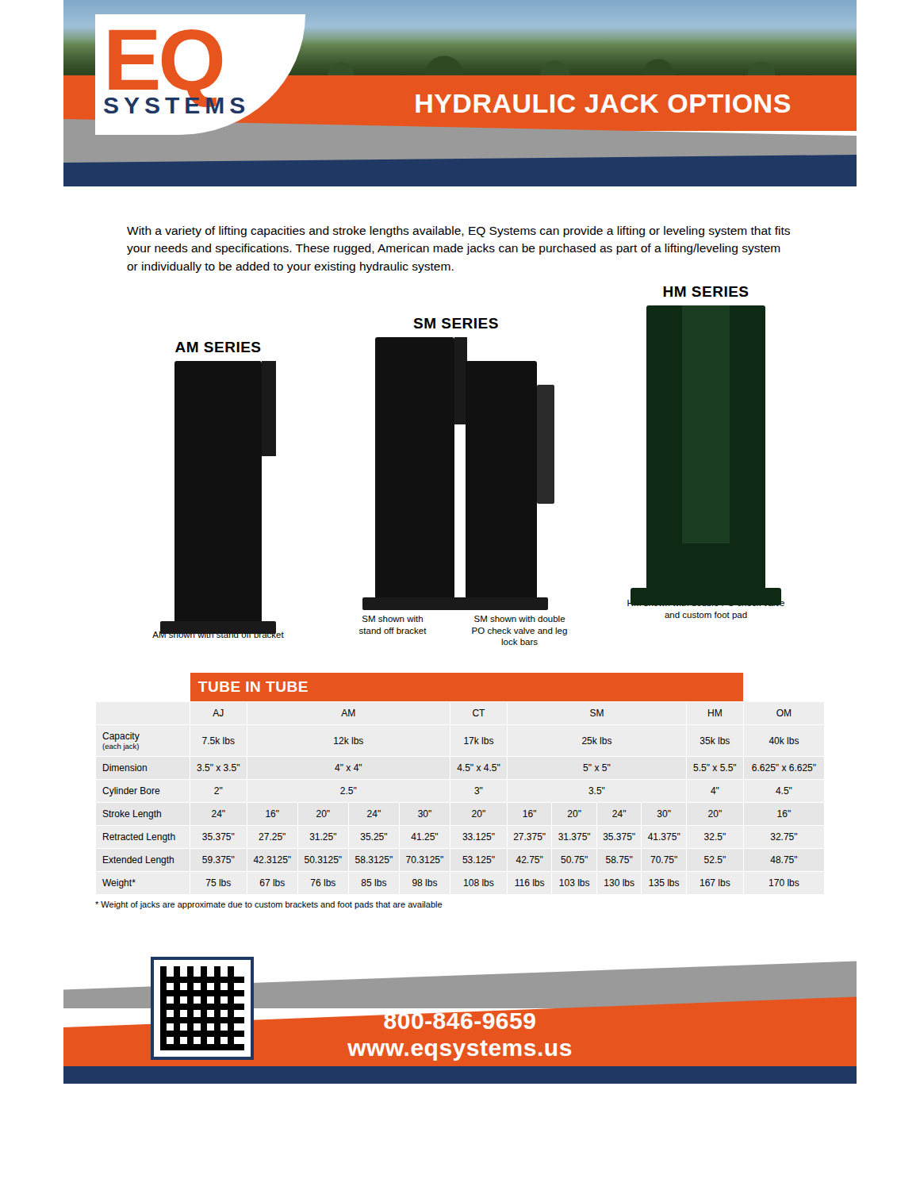HYDRAULIC JACK OPTIONS
EQ
SYSTEMS
With a variety of lifting capacities and stroke lengths available, EQ Systems can provide a lifting or leveling system that fits your needs and specifications. These rugged, American made jacks can be purchased as part of a lifting/leveling system or individually to be added to your existing hydraulic system.
AM SERIES
AM shown with stand off bracket
SM SERIES
SM shown with
stand off bracket
SM shown with double
PO check valve and leg
lock bars
HM SERIES
HM shown with double PO check valve
and custom foot pad
| | TUBE IN TUBE |
| --- | --- |
| | AJ | AM | CT | SM | HM | OM |
| Capacity (each jack) | 7.5k lbs | 12k lbs | 17k lbs | 25k lbs | 35k lbs | 40k lbs |
| Dimension | 3.5" x 3.5" | 4" x 4" | 4.5" x 4.5" | 5" x 5" | 5.5" x 5.5" | 6.625" x 6.625" |
| Cylinder Bore | 2" | 2.5" | 3" | 3.5" | 4" | 4.5" |
| Stroke Length | 24" | 16" | 20" | 24" | 30" | 20" | 16" | 20" | 24" | 30" | 20" | 16" |
| Retracted Length | 35.375" | 27.25" | 31.25" | 35.25" | 41.25" | 33.125" | 27.375" | 31.375" | 35.375" | 41.375" | 32.5" | 32.75" |
| Extended Length | 59.375" | 42.3125" | 50.3125" | 58.3125" | 70.3125" | 53.125" | 42.75" | 50.75" | 58.75" | 70.75" | 52.5" | 48.75" |
| Weight* | 75 lbs | 67 lbs | 76 lbs | 85 lbs | 98 lbs | 108 lbs | 116 lbs | 103 lbs | 130 lbs | 135 lbs | 167 lbs | 170 lbs |
* Weight of jacks are approximate due to custom brackets and foot pads that are available
800-846-9659
www.eqsystems.us